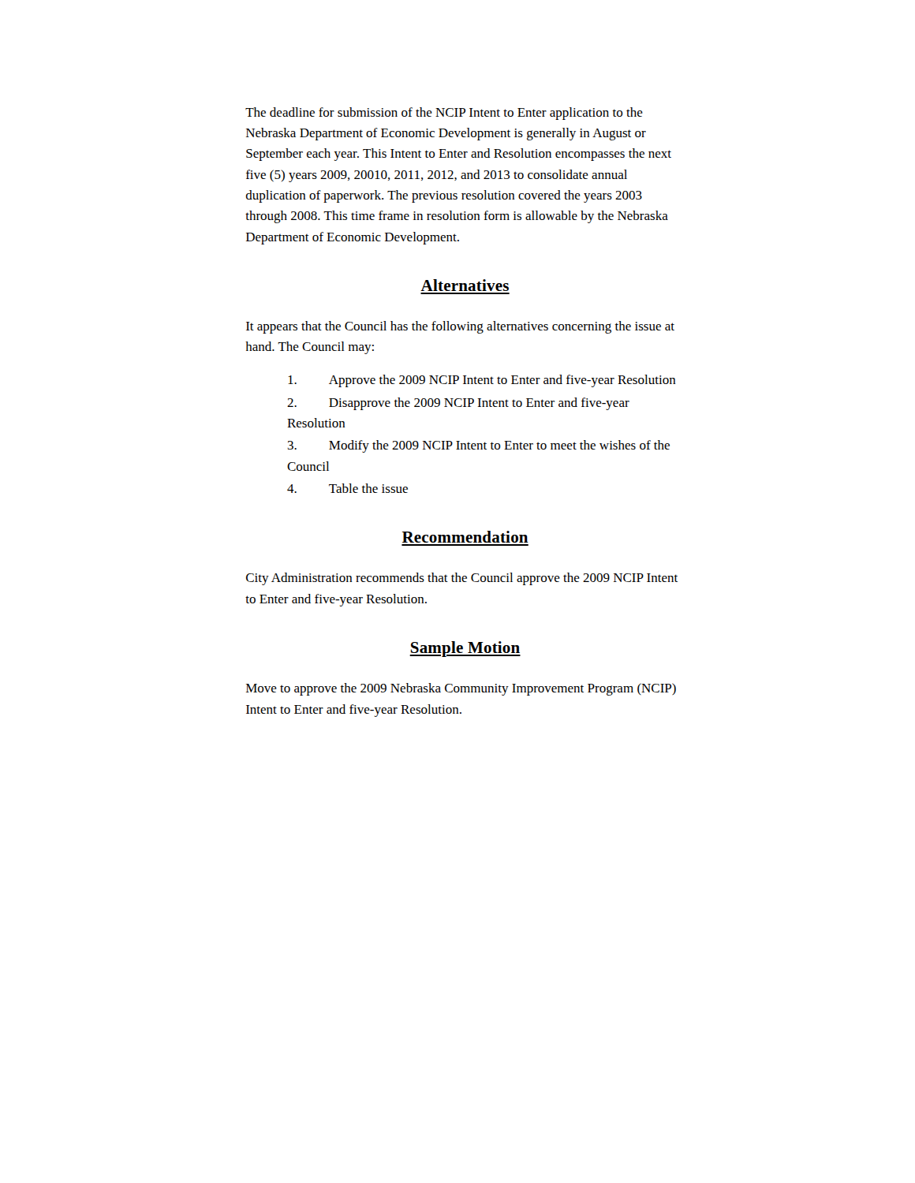The deadline for submission of the NCIP Intent to Enter application to the Nebraska Department of Economic Development is generally in August or September each year. This Intent to Enter and Resolution encompasses the next five (5) years 2009, 20010, 2011, 2012, and 2013 to consolidate annual duplication of paperwork. The previous resolution covered the years 2003 through 2008. This time frame in resolution form is allowable by the Nebraska Department of Economic Development.
Alternatives
It appears that the Council has the following alternatives concerning the issue at hand. The Council may:
1. Approve the 2009 NCIP Intent to Enter and five-year Resolution
2. Disapprove the 2009 NCIP Intent to Enter and five-year Resolution
3. Modify the 2009 NCIP Intent to Enter to meet the wishes of the Council
4. Table the issue
Recommendation
City Administration recommends that the Council approve the 2009 NCIP Intent to Enter and five-year Resolution.
Sample Motion
Move to approve the 2009 Nebraska Community Improvement Program (NCIP) Intent to Enter and five-year Resolution.